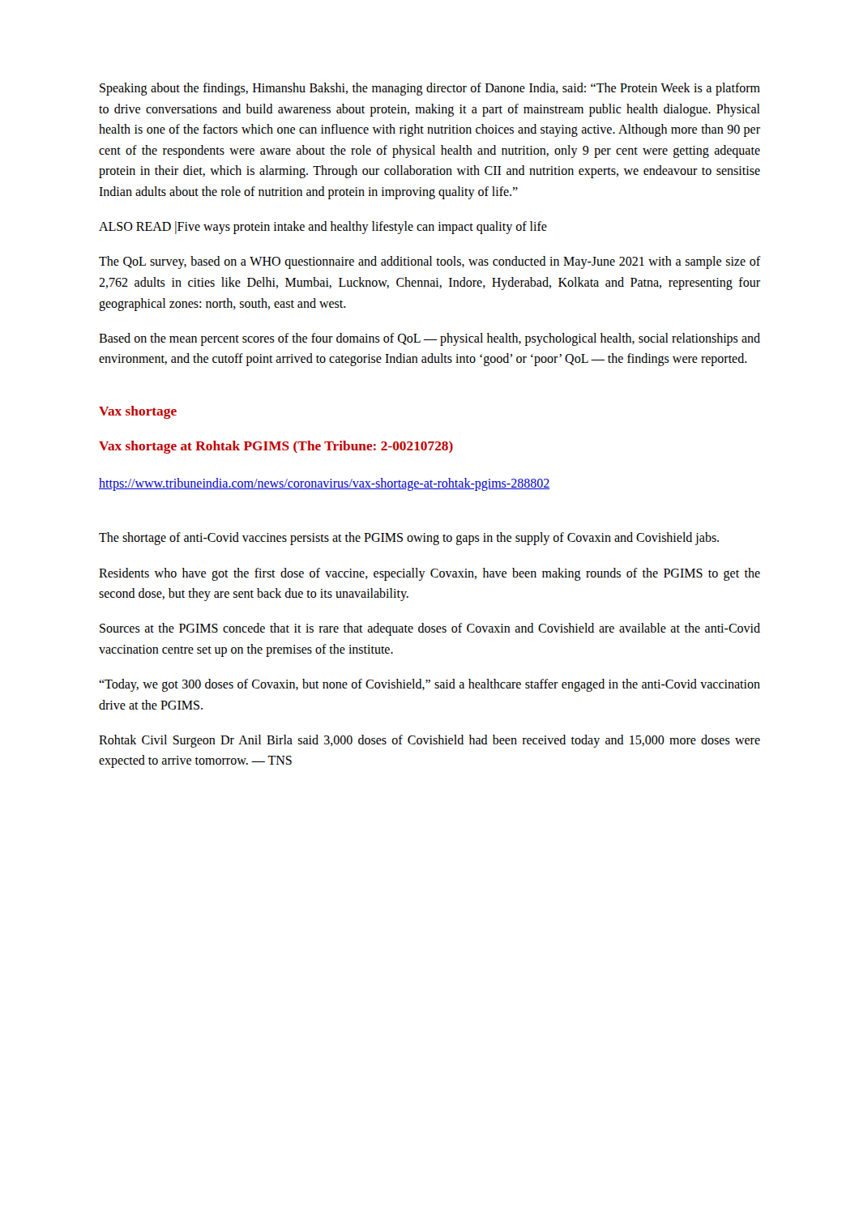Speaking about the findings, Himanshu Bakshi, the managing director of Danone India, said: “The Protein Week is a platform to drive conversations and build awareness about protein, making it a part of mainstream public health dialogue. Physical health is one of the factors which one can influence with right nutrition choices and staying active. Although more than 90 per cent of the respondents were aware about the role of physical health and nutrition, only 9 per cent were getting adequate protein in their diet, which is alarming. Through our collaboration with CII and nutrition experts, we endeavour to sensitise Indian adults about the role of nutrition and protein in improving quality of life.”
ALSO READ |Five ways protein intake and healthy lifestyle can impact quality of life
The QoL survey, based on a WHO questionnaire and additional tools, was conducted in May-June 2021 with a sample size of 2,762 adults in cities like Delhi, Mumbai, Lucknow, Chennai, Indore, Hyderabad, Kolkata and Patna, representing four geographical zones: north, south, east and west.
Based on the mean percent scores of the four domains of QoL — physical health, psychological health, social relationships and environment, and the cutoff point arrived to categorise Indian adults into ‘good’ or ‘poor’ QoL — the findings were reported.
Vax shortage
Vax shortage at Rohtak PGIMS (The Tribune: 2-00210728)
https://www.tribuneindia.com/news/coronavirus/vax-shortage-at-rohtak-pgims-288802
The shortage of anti-Covid vaccines persists at the PGIMS owing to gaps in the supply of Covaxin and Covishield jabs.
Residents who have got the first dose of vaccine, especially Covaxin, have been making rounds of the PGIMS to get the second dose, but they are sent back due to its unavailability.
Sources at the PGIMS concede that it is rare that adequate doses of Covaxin and Covishield are available at the anti-Covid vaccination centre set up on the premises of the institute.
“Today, we got 300 doses of Covaxin, but none of Covishield,” said a healthcare staffer engaged in the anti-Covid vaccination drive at the PGIMS.
Rohtak Civil Surgeon Dr Anil Birla said 3,000 doses of Covishield had been received today and 15,000 more doses were expected to arrive tomorrow. — TNS